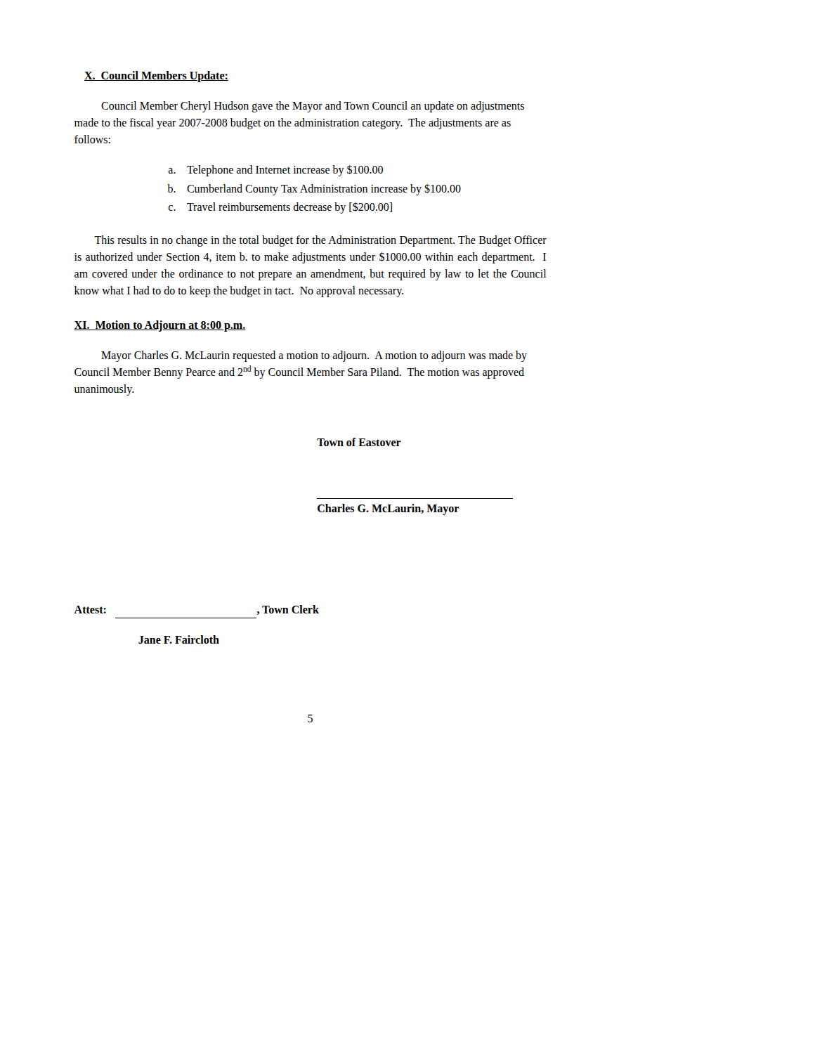X. Council Members Update:
Council Member Cheryl Hudson gave the Mayor and Town Council an update on adjustments made to the fiscal year 2007-2008 budget on the administration category. The adjustments are as follows:
Telephone and Internet increase by $100.00
Cumberland County Tax Administration increase by $100.00
Travel reimbursements decrease by [$200.00]
This results in no change in the total budget for the Administration Department. The Budget Officer is authorized under Section 4, item b. to make adjustments under $1000.00 within each department. I am covered under the ordinance to not prepare an amendment, but required by law to let the Council know what I had to do to keep the budget in tact. No approval necessary.
XI. Motion to Adjourn at 8:00 p.m.
Mayor Charles G. McLaurin requested a motion to adjourn. A motion to adjourn was made by Council Member Benny Pearce and 2nd by Council Member Sara Piland. The motion was approved unanimously.
Town of Eastover
Charles G. McLaurin, Mayor
Attest: , Town Clerk
Jane F. Faircloth
5